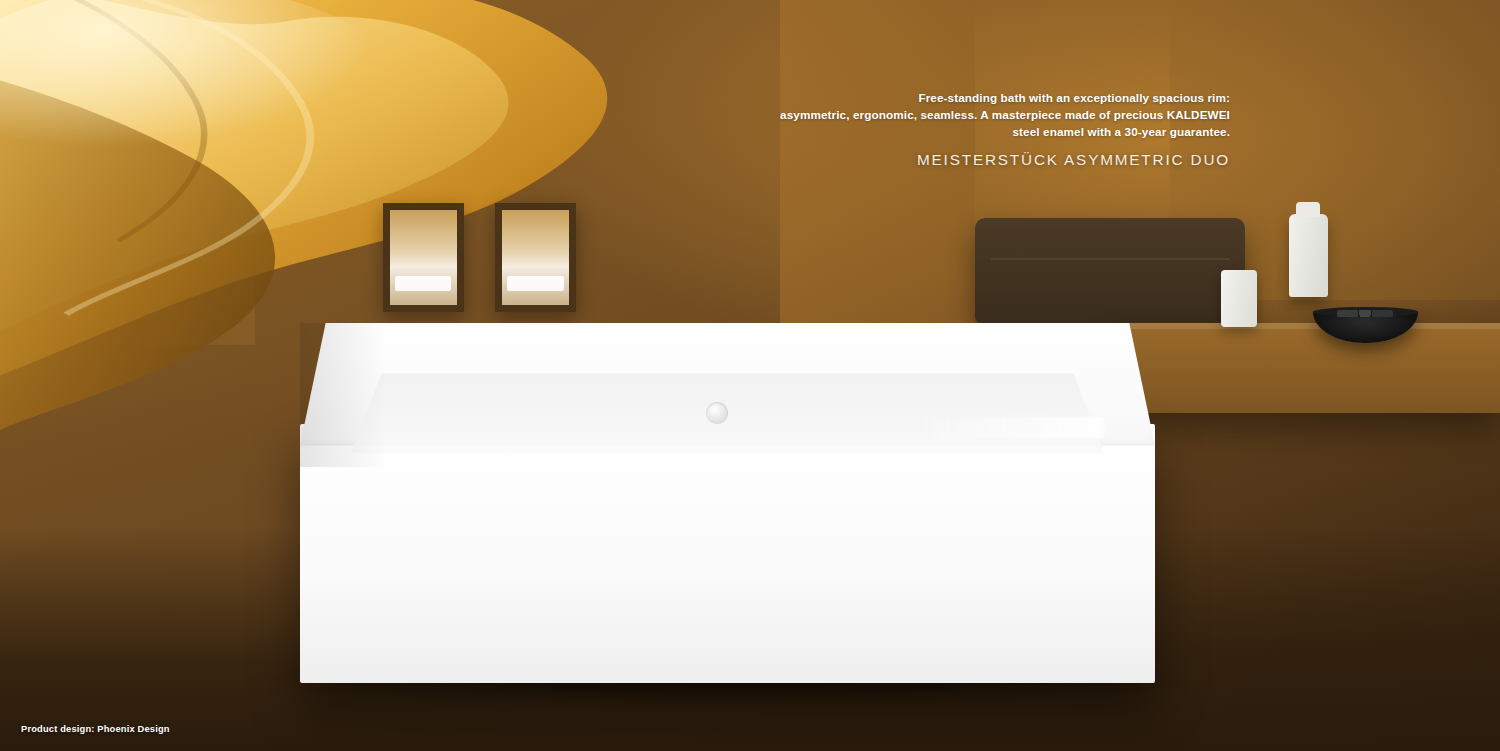Free-standing bath with an exceptionally spacious rim:
asymmetric, ergonomic, seamless. A masterpiece made of precious KALDEWEI
steel enamel with a 30-year guarantee.
Meisterstück Asymmetric Duo
Product design: Phoenix Design